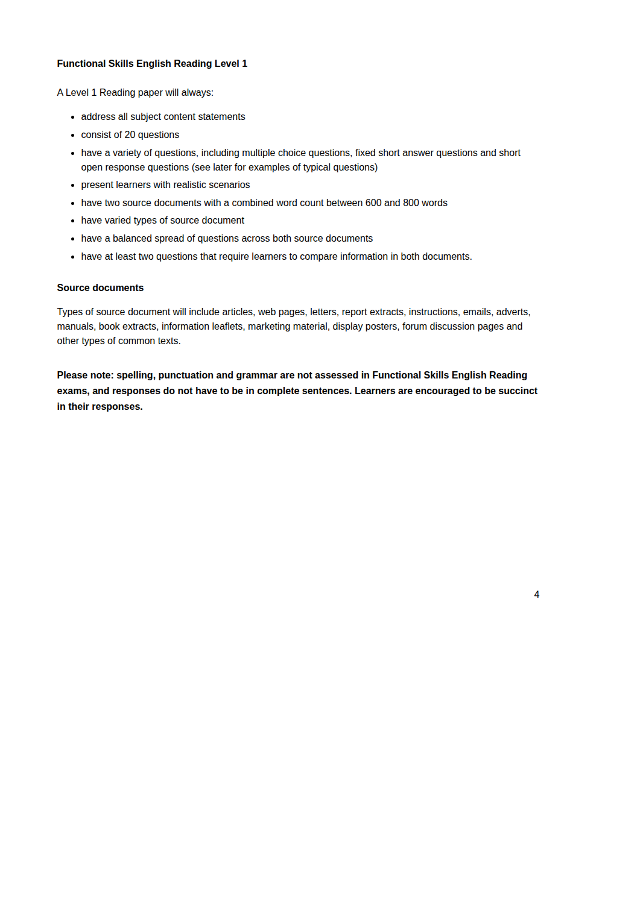Functional Skills English Reading Level 1
A Level 1 Reading paper will always:
address all subject content statements
consist of 20 questions
have a variety of questions, including multiple choice questions, fixed short answer questions and short open response questions (see later for examples of typical questions)
present learners with realistic scenarios
have two source documents with a combined word count between 600 and 800 words
have varied types of source document
have a balanced spread of questions across both source documents
have at least two questions that require learners to compare information in both documents.
Source documents
Types of source document will include articles, web pages, letters, report extracts, instructions, emails, adverts, manuals, book extracts, information leaflets, marketing material, display posters, forum discussion pages and other types of common texts.
Please note: spelling, punctuation and grammar are not assessed in Functional Skills English Reading exams, and responses do not have to be in complete sentences. Learners are encouraged to be succinct in their responses.
4